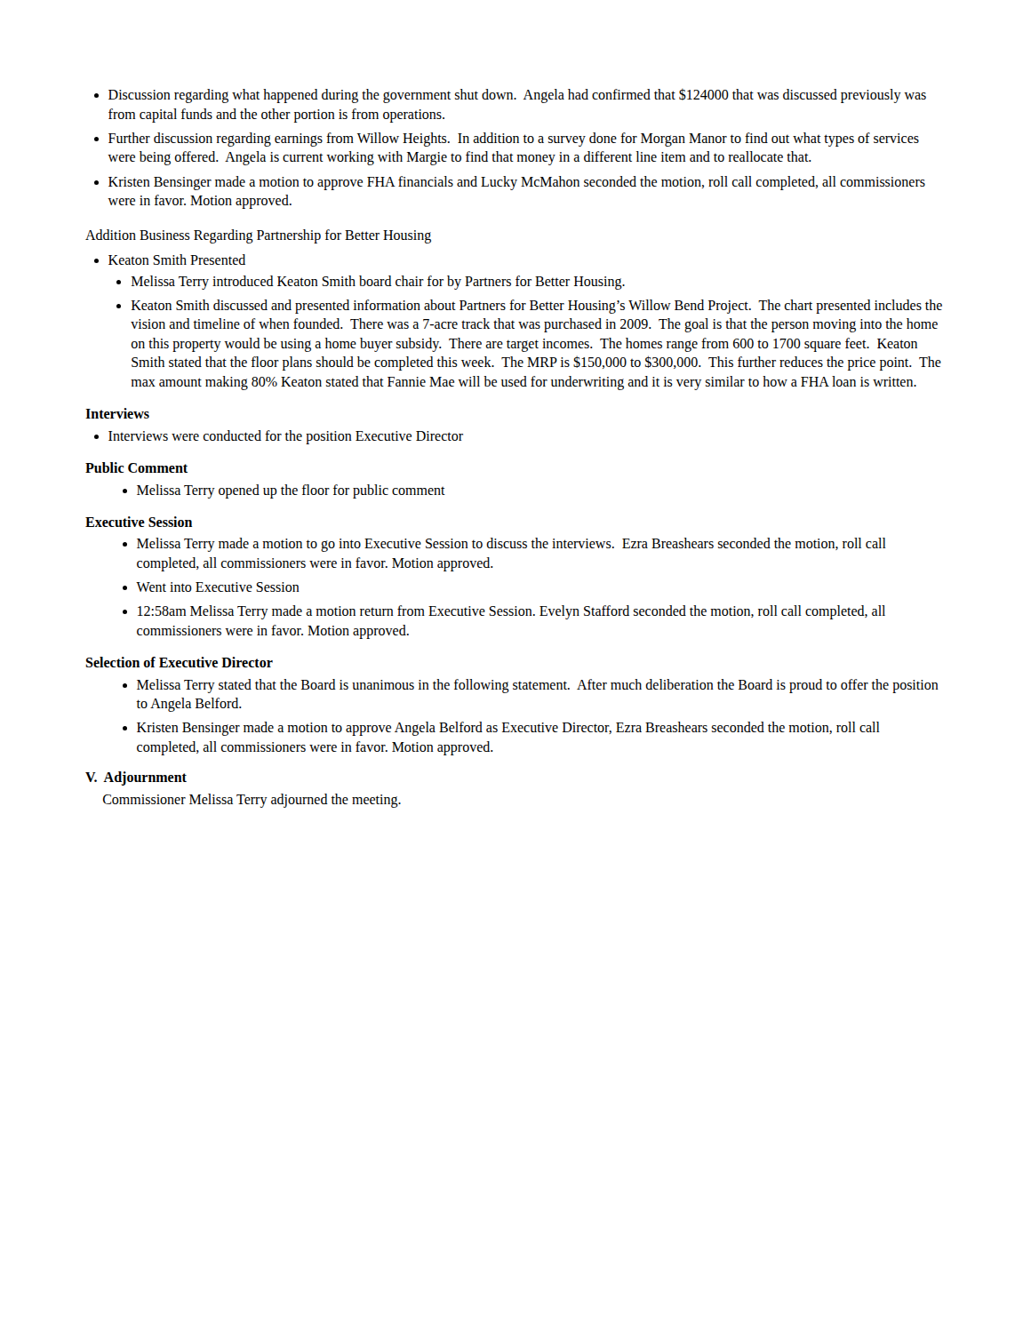Discussion regarding what happened during the government shut down. Angela had confirmed that $124000 that was discussed previously was from capital funds and the other portion is from operations.
Further discussion regarding earnings from Willow Heights. In addition to a survey done for Morgan Manor to find out what types of services were being offered. Angela is current working with Margie to find that money in a different line item and to reallocate that.
Kristen Bensinger made a motion to approve FHA financials and Lucky McMahon seconded the motion, roll call completed, all commissioners were in favor. Motion approved.
Addition Business Regarding Partnership for Better Housing
Keaton Smith Presented
Melissa Terry introduced Keaton Smith board chair for by Partners for Better Housing.
Keaton Smith discussed and presented information about Partners for Better Housing’s Willow Bend Project. The chart presented includes the vision and timeline of when founded. There was a 7-acre track that was purchased in 2009. The goal is that the person moving into the home on this property would be using a home buyer subsidy. There are target incomes. The homes range from 600 to 1700 square feet. Keaton Smith stated that the floor plans should be completed this week. The MRP is $150,000 to $300,000. This further reduces the price point. The max amount making 80% Keaton stated that Fannie Mae will be used for underwriting and it is very similar to how a FHA loan is written.
Interviews
Interviews were conducted for the position Executive Director
Public Comment
Melissa Terry opened up the floor for public comment
Executive Session
Melissa Terry made a motion to go into Executive Session to discuss the interviews. Ezra Breashears seconded the motion, roll call completed, all commissioners were in favor. Motion approved.
Went into Executive Session
12:58am Melissa Terry made a motion return from Executive Session. Evelyn Stafford seconded the motion, roll call completed, all commissioners were in favor. Motion approved.
Selection of Executive Director
Melissa Terry stated that the Board is unanimous in the following statement. After much deliberation the Board is proud to offer the position to Angela Belford.
Kristen Bensinger made a motion to approve Angela Belford as Executive Director, Ezra Breashears seconded the motion, roll call completed, all commissioners were in favor. Motion approved.
V. Adjournment Commissioner Melissa Terry adjourned the meeting.